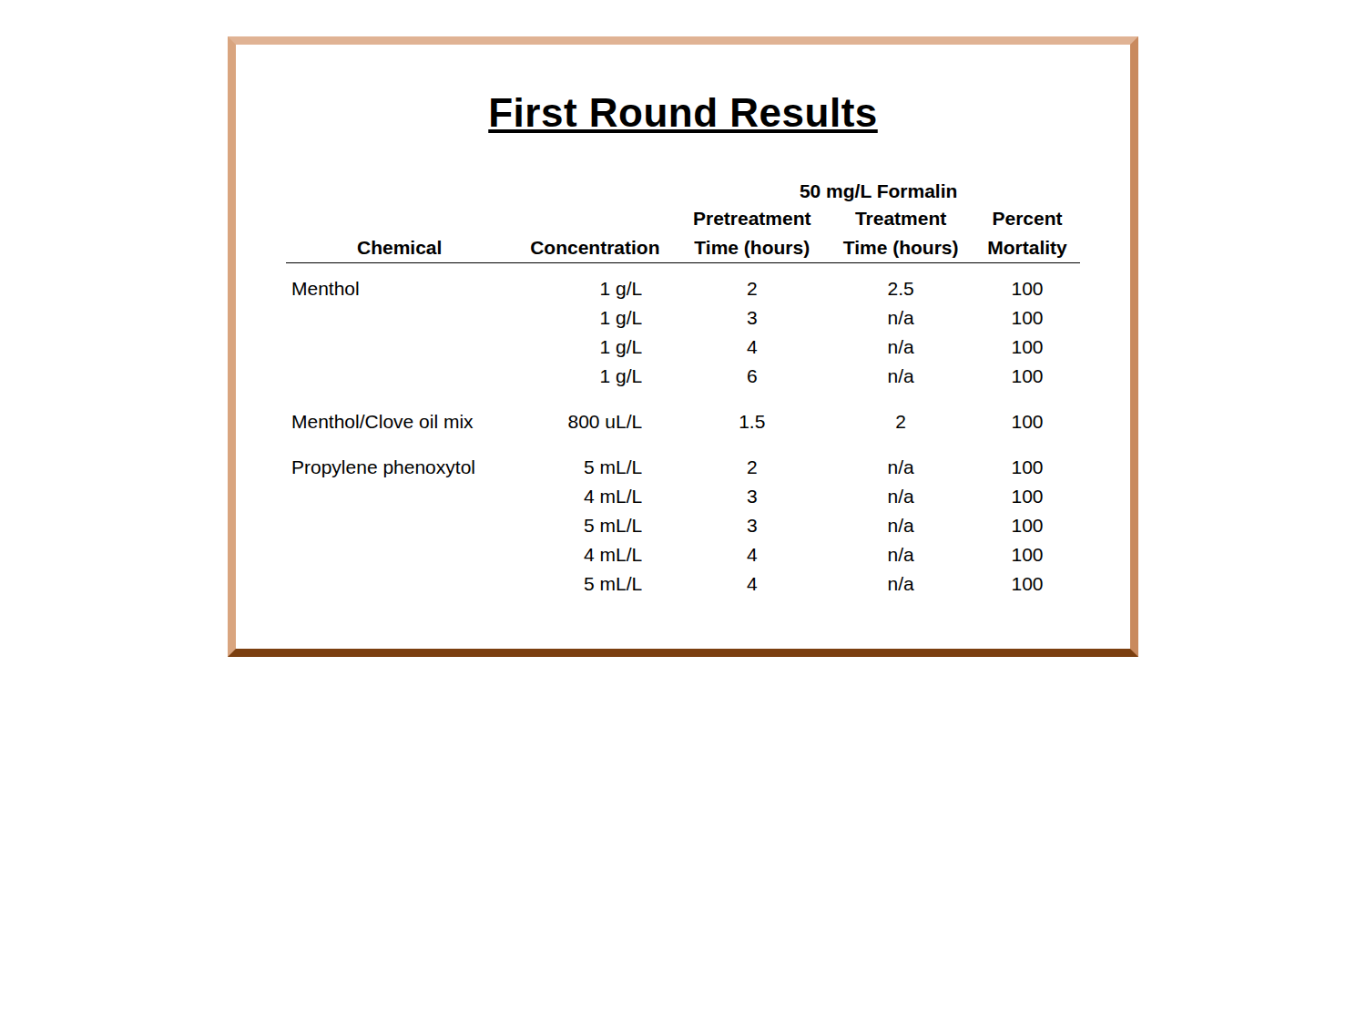First Round Results
| | | 50 mg/L Formalin |
| --- | --- | --- |
| | | Pretreatment | Treatment | Percent |
| Chemical | Concentration | Time (hours) | Time (hours) | Mortality |
| Menthol | 1 g/L | 2 | 2.5 | 100 |
| | 1 g/L | 3 | n/a | 100 |
| | 1 g/L | 4 | n/a | 100 |
| | 1 g/L | 6 | n/a | 100 |
| Menthol/Clove oil mix | 800 uL/L | 1.5 | 2 | 100 |
| Propylene phenoxytol | 5 mL/L | 2 | n/a | 100 |
| | 4 mL/L | 3 | n/a | 100 |
| | 5 mL/L | 3 | n/a | 100 |
| | 4 mL/L | 4 | n/a | 100 |
| | 5 mL/L | 4 | n/a | 100 |